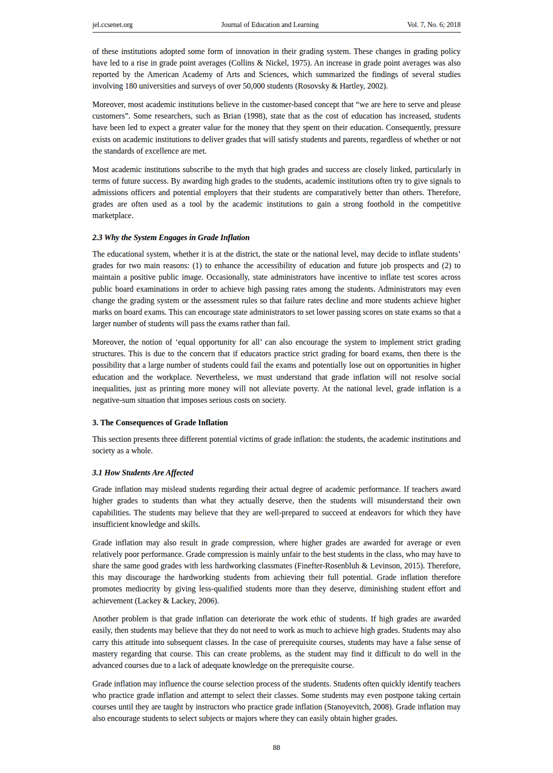jel.ccsenet.org Journal of Education and Learning Vol. 7, No. 6; 2018
of these institutions adopted some form of innovation in their grading system. These changes in grading policy have led to a rise in grade point averages (Collins & Nickel, 1975). An increase in grade point averages was also reported by the American Academy of Arts and Sciences, which summarized the findings of several studies involving 180 universities and surveys of over 50,000 students (Rosovsky & Hartley, 2002).
Moreover, most academic institutions believe in the customer-based concept that “we are here to serve and please customers”. Some researchers, such as Brian (1998), state that as the cost of education has increased, students have been led to expect a greater value for the money that they spent on their education. Consequently, pressure exists on academic institutions to deliver grades that will satisfy students and parents, regardless of whether or not the standards of excellence are met.
Most academic institutions subscribe to the myth that high grades and success are closely linked, particularly in terms of future success. By awarding high grades to the students, academic institutions often try to give signals to admissions officers and potential employers that their students are comparatively better than others. Therefore, grades are often used as a tool by the academic institutions to gain a strong foothold in the competitive marketplace.
2.3 Why the System Engages in Grade Inflation
The educational system, whether it is at the district, the state or the national level, may decide to inflate students’ grades for two main reasons: (1) to enhance the accessibility of education and future job prospects and (2) to maintain a positive public image. Occasionally, state administrators have incentive to inflate test scores across public board examinations in order to achieve high passing rates among the students. Administrators may even change the grading system or the assessment rules so that failure rates decline and more students achieve higher marks on board exams. This can encourage state administrators to set lower passing scores on state exams so that a larger number of students will pass the exams rather than fail.
Moreover, the notion of ‘equal opportunity for all’ can also encourage the system to implement strict grading structures. This is due to the concern that if educators practice strict grading for board exams, then there is the possibility that a large number of students could fail the exams and potentially lose out on opportunities in higher education and the workplace. Nevertheless, we must understand that grade inflation will not resolve social inequalities, just as printing more money will not alleviate poverty. At the national level, grade inflation is a negative-sum situation that imposes serious costs on society.
3. The Consequences of Grade Inflation
This section presents three different potential victims of grade inflation: the students, the academic institutions and society as a whole.
3.1 How Students Are Affected
Grade inflation may mislead students regarding their actual degree of academic performance. If teachers award higher grades to students than what they actually deserve, then the students will misunderstand their own capabilities. The students may believe that they are well-prepared to succeed at endeavors for which they have insufficient knowledge and skills.
Grade inflation may also result in grade compression, where higher grades are awarded for average or even relatively poor performance. Grade compression is mainly unfair to the best students in the class, who may have to share the same good grades with less hardworking classmates (Finefter-Rosenbluh & Levinson, 2015). Therefore, this may discourage the hardworking students from achieving their full potential. Grade inflation therefore promotes mediocrity by giving less-qualified students more than they deserve, diminishing student effort and achievement (Lackey & Lackey, 2006).
Another problem is that grade inflation can deteriorate the work ethic of students. If high grades are awarded easily, then students may believe that they do not need to work as much to achieve high grades. Students may also carry this attitude into subsequent classes. In the case of prerequisite courses, students may have a false sense of mastery regarding that course. This can create problems, as the student may find it difficult to do well in the advanced courses due to a lack of adequate knowledge on the prerequisite course.
Grade inflation may influence the course selection process of the students. Students often quickly identify teachers who practice grade inflation and attempt to select their classes. Some students may even postpone taking certain courses until they are taught by instructors who practice grade inflation (Stanoyevitch, 2008). Grade inflation may also encourage students to select subjects or majors where they can easily obtain higher grades.
88